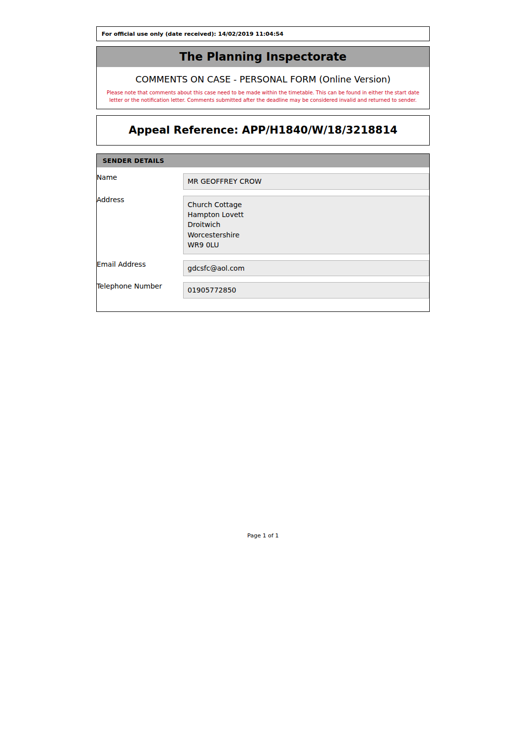For official use only (date received): 14/02/2019 11:04:54
The Planning Inspectorate
COMMENTS ON CASE - PERSONAL FORM (Online Version)
Please note that comments about this case need to be made within the timetable. This can be found in either the start date letter or the notification letter. Comments submitted after the deadline may be considered invalid and returned to sender.
Appeal Reference: APP/H1840/W/18/3218814
SENDER DETAILS
| Name | MR GEOFFREY CROW |
| Address | Church Cottage Hampton Lovett Droitwich Worcestershire WR9 0LU |
| Email Address | gdcsfc@aol.com |
| Telephone Number | 01905772850 |
Page 1 of 1